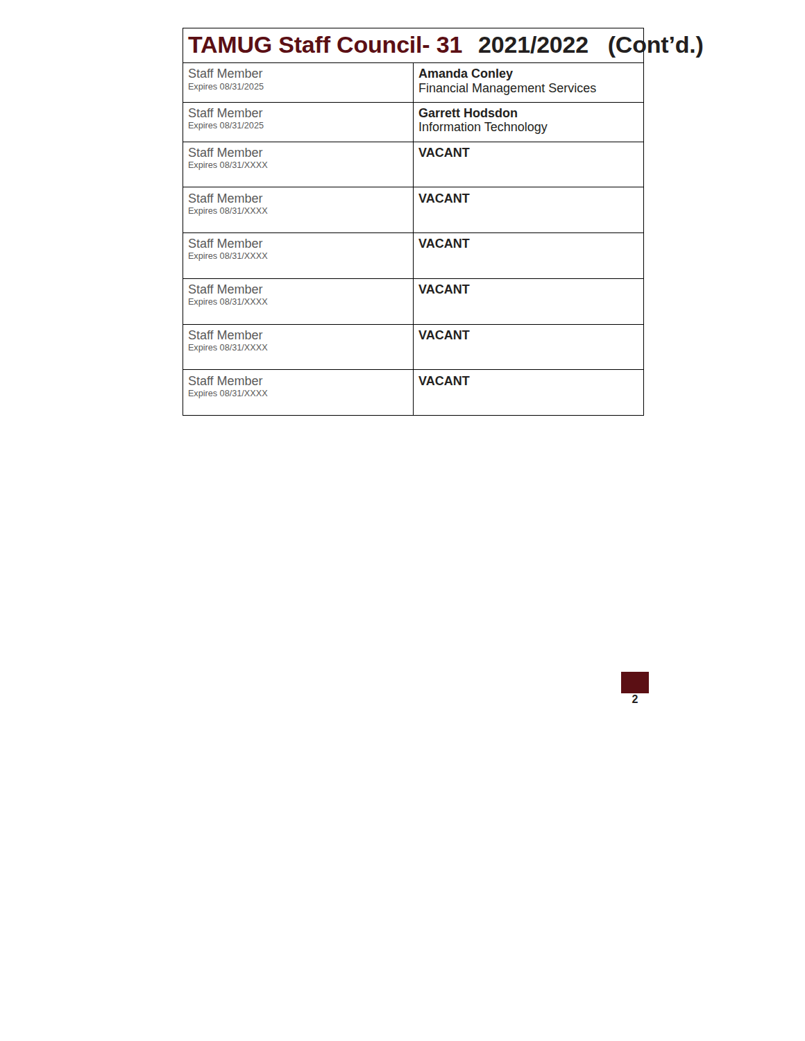| TAMUG Staff Council- 31 2021/2022 (Cont’d.) |
| Staff Member Expires 08/31/2025 | Amanda Conley Financial Management Services |
| Staff Member Expires 08/31/2025 | Garrett Hodsdon Information Technology |
| Staff Member Expires 08/31/XXXX | VACANT |
| Staff Member Expires 08/31/XXXX | VACANT |
| Staff Member Expires 08/31/XXXX | VACANT |
| Staff Member Expires 08/31/XXXX | VACANT |
| Staff Member Expires 08/31/XXXX | VACANT |
| Staff Member Expires 08/31/XXXX | VACANT |
2